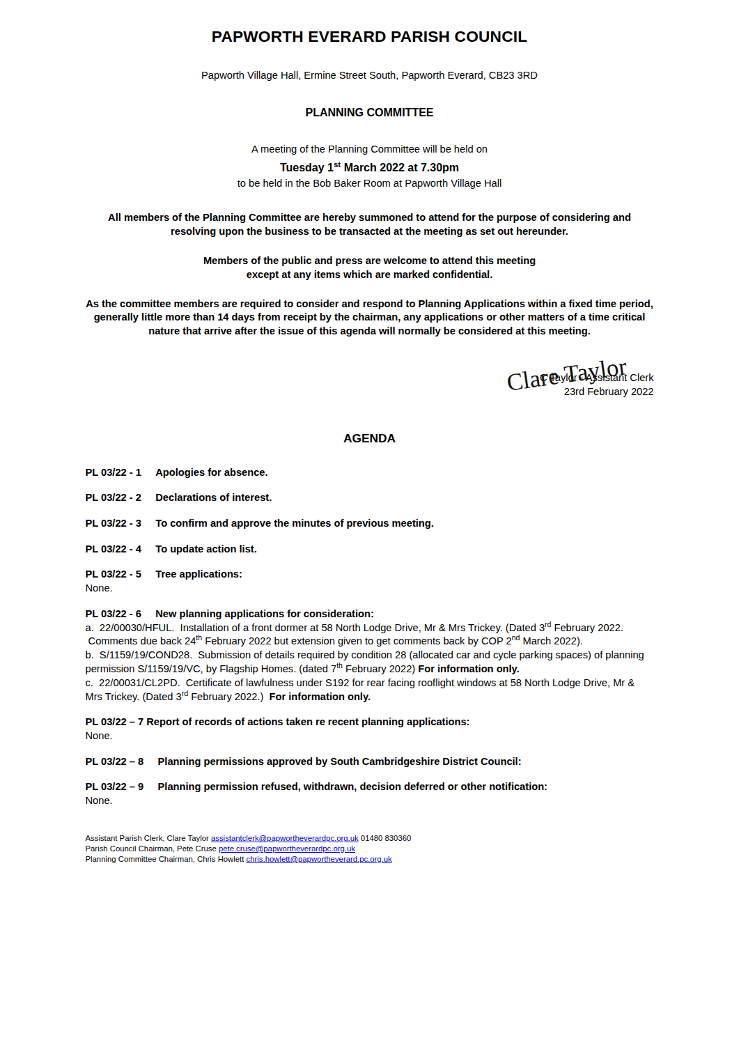PAPWORTH EVERARD PARISH COUNCIL
Papworth Village Hall, Ermine Street South, Papworth Everard, CB23 3RD
PLANNING COMMITTEE
A meeting of the Planning Committee will be held on
Tuesday 1st March 2022 at 7.30pm
to be held in the Bob Baker Room at Papworth Village Hall
All members of the Planning Committee are hereby summoned to attend for the purpose of considering and resolving upon the business to be transacted at the meeting as set out hereunder.
Members of the public and press are welcome to attend this meeting
except at any items which are marked confidential.
As the committee members are required to consider and respond to Planning Applications within a fixed time period, generally little more than 14 days from receipt by the chairman, any applications or other matters of a time critical nature that arrive after the issue of this agenda will normally be considered at this meeting.
Clare Taylor
C Taylor - Assistant Clerk
23rd February 2022
AGENDA
PL 03/22 - 1 Apologies for absence.
PL 03/22 - 2 Declarations of interest.
PL 03/22 - 3 To confirm and approve the minutes of previous meeting.
PL 03/22 - 4 To update action list.
PL 03/22 - 5 Tree applications:
None.
PL 03/22 - 6 New planning applications for consideration:
a. 22/00030/HFUL. Installation of a front dormer at 58 North Lodge Drive, Mr & Mrs Trickey. (Dated 3rd February 2022. Comments due back 24th February 2022 but extension given to get comments back by COP 2nd March 2022).
b. S/1159/19/COND28. Submission of details required by condition 28 (allocated car and cycle parking spaces) of planning permission S/1159/19/VC, by Flagship Homes. (dated 7th February 2022) For information only.
c. 22/00031/CL2PD. Certificate of lawfulness under S192 for rear facing rooflight windows at 58 North Lodge Drive, Mr & Mrs Trickey. (Dated 3rd February 2022.) For information only.
PL 03/22 – 7 Report of records of actions taken re recent planning applications:
None.
PL 03/22 – 8 Planning permissions approved by South Cambridgeshire District Council:
PL 03/22 – 9 Planning permission refused, withdrawn, decision deferred or other notification:
None.
Assistant Parish Clerk, Clare Taylor assistantclerk@papwortheverardpc.org.uk 01480 830360
Parish Council Chairman, Pete Cruse pete.cruse@papwortheverardpc.org.uk
Planning Committee Chairman, Chris Howlett chris.howlett@papwortheverard.pc.org.uk